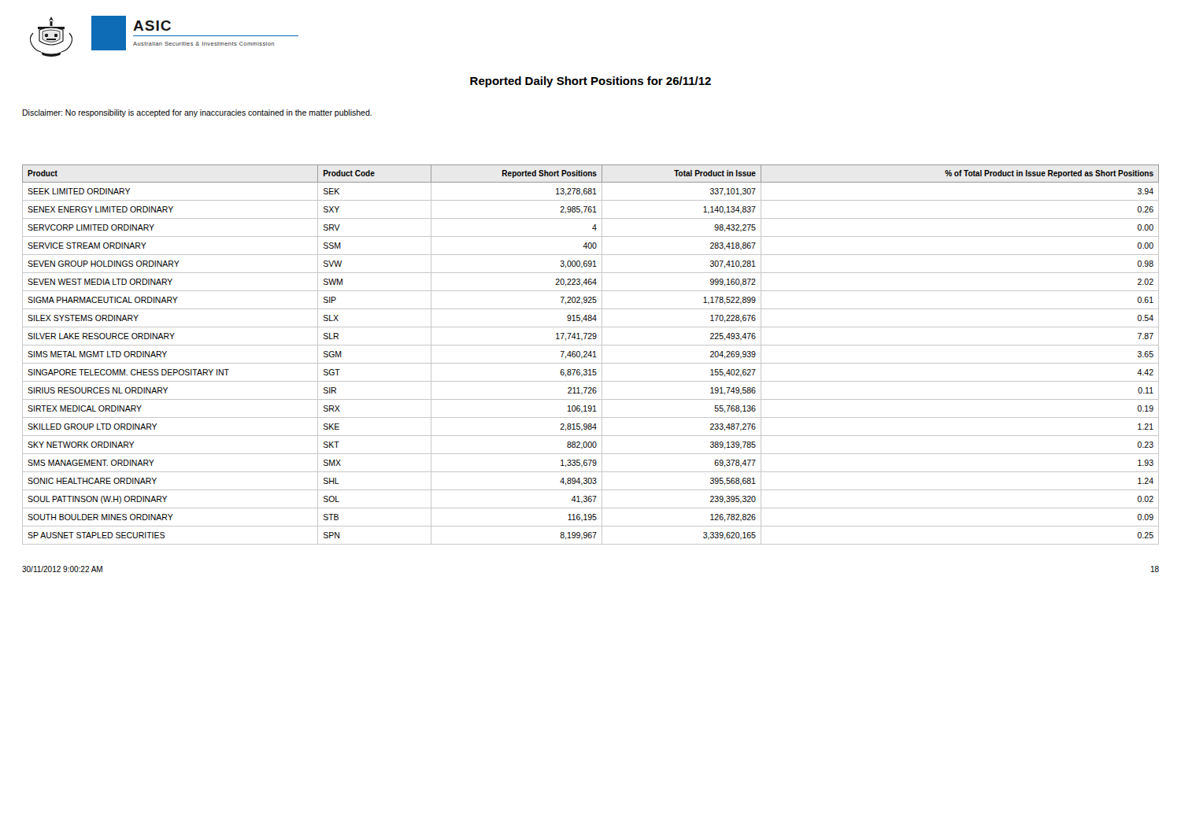ASIC
Australian Securities & Investments Commission
Reported Daily Short Positions for 26/11/12
Disclaimer: No responsibility is accepted for any inaccuracies contained in the matter published.
| Product | Product Code | Reported Short Positions | Total Product in Issue | % of Total Product in Issue Reported as Short Positions |
| --- | --- | --- | --- | --- |
| SEEK LIMITED ORDINARY | SEK | 13,278,681 | 337,101,307 | 3.94 |
| SENEX ENERGY LIMITED ORDINARY | SXY | 2,985,761 | 1,140,134,837 | 0.26 |
| SERVCORP LIMITED ORDINARY | SRV | 4 | 98,432,275 | 0.00 |
| SERVICE STREAM ORDINARY | SSM | 400 | 283,418,867 | 0.00 |
| SEVEN GROUP HOLDINGS ORDINARY | SVW | 3,000,691 | 307,410,281 | 0.98 |
| SEVEN WEST MEDIA LTD ORDINARY | SWM | 20,223,464 | 999,160,872 | 2.02 |
| SIGMA PHARMACEUTICAL ORDINARY | SIP | 7,202,925 | 1,178,522,899 | 0.61 |
| SILEX SYSTEMS ORDINARY | SLX | 915,484 | 170,228,676 | 0.54 |
| SILVER LAKE RESOURCE ORDINARY | SLR | 17,741,729 | 225,493,476 | 7.87 |
| SIMS METAL MGMT LTD ORDINARY | SGM | 7,460,241 | 204,269,939 | 3.65 |
| SINGAPORE TELECOMM. CHESS DEPOSITARY INT | SGT | 6,876,315 | 155,402,627 | 4.42 |
| SIRIUS RESOURCES NL ORDINARY | SIR | 211,726 | 191,749,586 | 0.11 |
| SIRTEX MEDICAL ORDINARY | SRX | 106,191 | 55,768,136 | 0.19 |
| SKILLED GROUP LTD ORDINARY | SKE | 2,815,984 | 233,487,276 | 1.21 |
| SKY NETWORK ORDINARY | SKT | 882,000 | 389,139,785 | 0.23 |
| SMS MANAGEMENT. ORDINARY | SMX | 1,335,679 | 69,378,477 | 1.93 |
| SONIC HEALTHCARE ORDINARY | SHL | 4,894,303 | 395,568,681 | 1.24 |
| SOUL PATTINSON (W.H) ORDINARY | SOL | 41,367 | 239,395,320 | 0.02 |
| SOUTH BOULDER MINES ORDINARY | STB | 116,195 | 126,782,826 | 0.09 |
| SP AUSNET STAPLED SECURITIES | SPN | 8,199,967 | 3,339,620,165 | 0.25 |
30/11/2012 9:00:22 AM 18